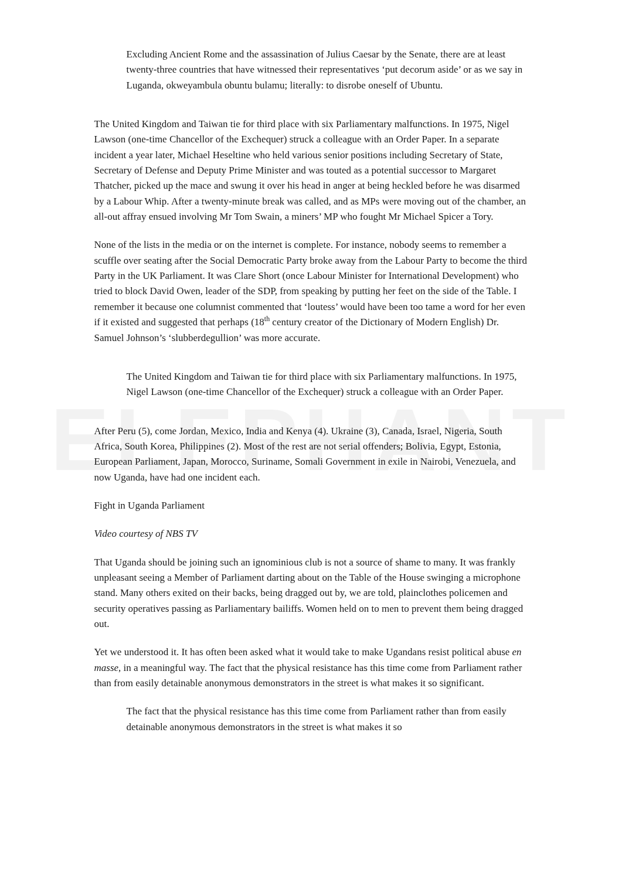ELEPHANT
Excluding Ancient Rome and the assassination of Julius Caesar by the Senate, there are at least twenty-three countries that have witnessed their representatives ‘put decorum aside’ or as we say in Luganda, okweyambula obuntu bulamu; literally: to disrobe oneself of Ubuntu.
The United Kingdom and Taiwan tie for third place with six Parliamentary malfunctions. In 1975, Nigel Lawson (one-time Chancellor of the Exchequer) struck a colleague with an Order Paper. In a separate incident a year later, Michael Heseltine who held various senior positions including Secretary of State, Secretary of Defense and Deputy Prime Minister and was touted as a potential successor to Margaret Thatcher, picked up the mace and swung it over his head in anger at being heckled before he was disarmed by a Labour Whip. After a twenty-minute break was called, and as MPs were moving out of the chamber, an all-out affray ensued involving Mr Tom Swain, a miners’ MP who fought Mr Michael Spicer a Tory.
None of the lists in the media or on the internet is complete. For instance, nobody seems to remember a scuffle over seating after the Social Democratic Party broke away from the Labour Party to become the third Party in the UK Parliament. It was Clare Short (once Labour Minister for International Development) who tried to block David Owen, leader of the SDP, from speaking by putting her feet on the side of the Table. I remember it because one columnist commented that ‘loutess’ would have been too tame a word for her even if it existed and suggested that perhaps (18th century creator of the Dictionary of Modern English) Dr. Samuel Johnson’s ‘slubberdegullion’ was more accurate.
The United Kingdom and Taiwan tie for third place with six Parliamentary malfunctions. In 1975, Nigel Lawson (one-time Chancellor of the Exchequer) struck a colleague with an Order Paper.
After Peru (5), come Jordan, Mexico, India and Kenya (4). Ukraine (3), Canada, Israel, Nigeria, South Africa, South Korea, Philippines (2). Most of the rest are not serial offenders; Bolivia, Egypt, Estonia, European Parliament, Japan, Morocco, Suriname, Somali Government in exile in Nairobi, Venezuela, and now Uganda, have had one incident each.
Fight in Uganda Parliament
Video courtesy of NBS TV
That Uganda should be joining such an ignominious club is not a source of shame to many. It was frankly unpleasant seeing a Member of Parliament darting about on the Table of the House swinging a microphone stand. Many others exited on their backs, being dragged out by, we are told, plainclothes policemen and security operatives passing as Parliamentary bailiffs. Women held on to men to prevent them being dragged out.
Yet we understood it. It has often been asked what it would take to make Ugandans resist political abuse en masse, in a meaningful way. The fact that the physical resistance has this time come from Parliament rather than from easily detainable anonymous demonstrators in the street is what makes it so significant.
The fact that the physical resistance has this time come from Parliament rather than from easily detainable anonymous demonstrators in the street is what makes it so